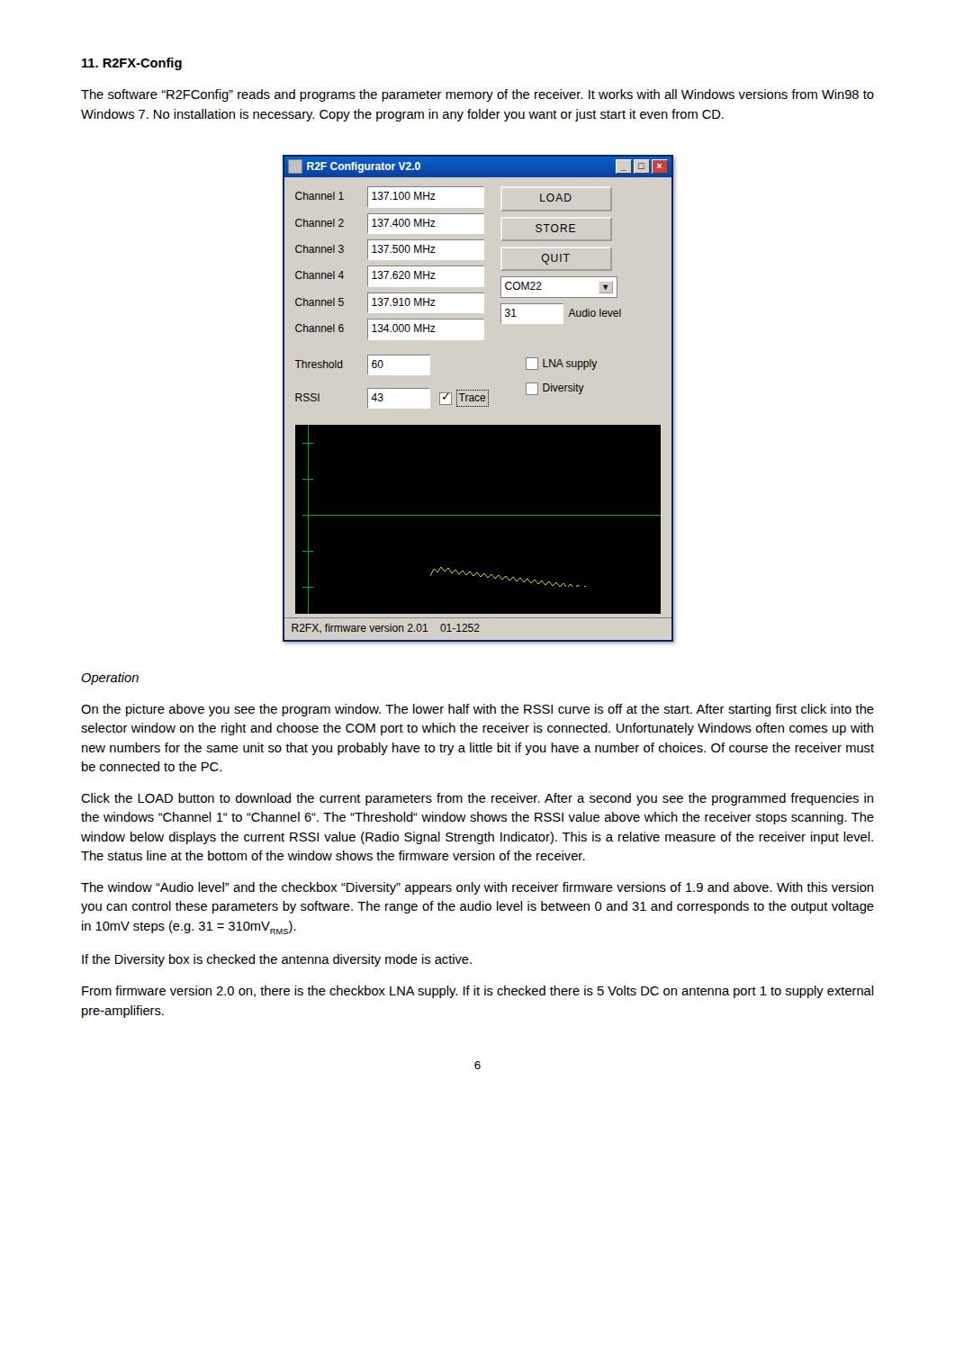11. R2FX-Config
The software “R2FConfig” reads and programs the parameter memory of the receiver. It works with all Windows versions from Win98 to Windows 7. No installation is necessary. Copy the program in any folder you want or just start it even from CD.
R2F Configurator V2.0
_
□
×
Channel 1
137.100 MHz
Channel 2
137.400 MHz
Channel 3
137.500 MHz
Channel 4
137.620 MHz
Channel 5
137.910 MHz
Channel 6
134.000 MHz
LOAD
STORE
QUIT
COM22▼
31
Audio level
Threshold
60
RSSI
43
Trace
LNA supply
Diversity
R2FX, firmware version 2.01 01-1252
Operation
On the picture above you see the program window. The lower half with the RSSI curve is off at the start. After starting first click into the selector window on the right and choose the COM port to which the receiver is connected. Unfortunately Windows often comes up with new numbers for the same unit so that you probably have to try a little bit if you have a number of choices. Of course the receiver must be connected to the PC.
Click the LOAD button to download the current parameters from the receiver. After a second you see the programmed frequencies in the windows “Channel 1“ to “Channel 6“. The “Threshold“ window shows the RSSI value above which the receiver stops scanning. The window below displays the current RSSI value (Radio Signal Strength Indicator). This is a relative measure of the receiver input level. The status line at the bottom of the window shows the firmware version of the receiver.
The window “Audio level” and the checkbox “Diversity” appears only with receiver firmware versions of 1.9 and above. With this version you can control these parameters by software. The range of the audio level is between 0 and 31 and corresponds to the output voltage in 10mV steps (e.g. 31 = 310mVRMS).
If the Diversity box is checked the antenna diversity mode is active.
From firmware version 2.0 on, there is the checkbox LNA supply. If it is checked there is 5 Volts DC on antenna port 1 to supply external pre-amplifiers.
6